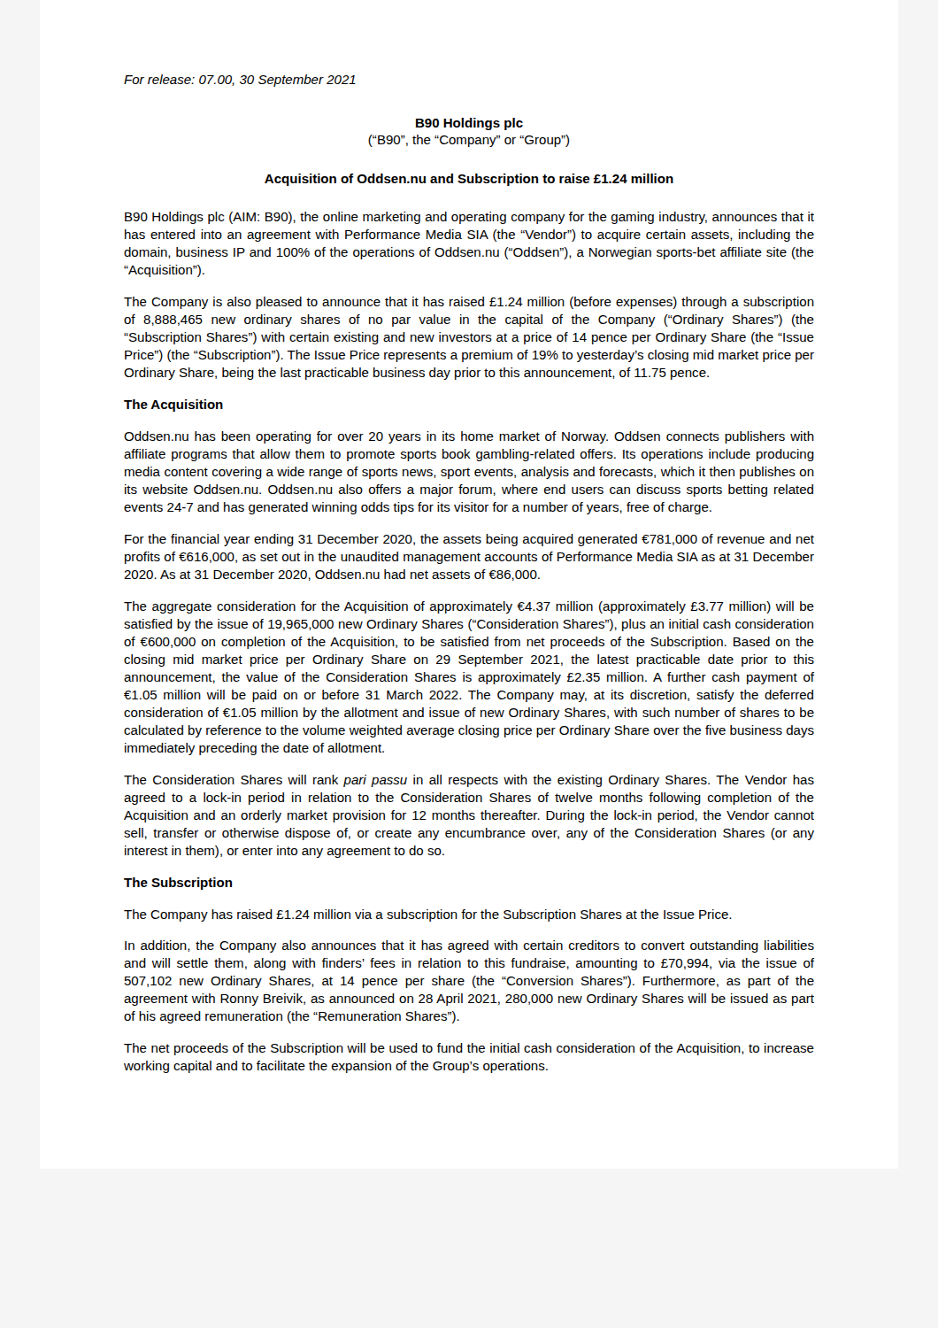For release: 07.00, 30 September 2021
B90 Holdings plc
(“B90”, the “Company” or “Group”)
Acquisition of Oddsen.nu and Subscription to raise £1.24 million
B90 Holdings plc (AIM: B90), the online marketing and operating company for the gaming industry, announces that it has entered into an agreement with Performance Media SIA (the “Vendor”) to acquire certain assets, including the domain, business IP and 100% of the operations of Oddsen.nu (“Oddsen”), a Norwegian sports-bet affiliate site (the “Acquisition”).
The Company is also pleased to announce that it has raised £1.24 million (before expenses) through a subscription of 8,888,465 new ordinary shares of no par value in the capital of the Company (“Ordinary Shares”) (the “Subscription Shares”) with certain existing and new investors at a price of 14 pence per Ordinary Share (the “Issue Price”) (the “Subscription”). The Issue Price represents a premium of 19% to yesterday’s closing mid market price per Ordinary Share, being the last practicable business day prior to this announcement, of 11.75 pence.
The Acquisition
Oddsen.nu has been operating for over 20 years in its home market of Norway. Oddsen connects publishers with affiliate programs that allow them to promote sports book gambling-related offers. Its operations include producing media content covering a wide range of sports news, sport events, analysis and forecasts, which it then publishes on its website Oddsen.nu. Oddsen.nu also offers a major forum, where end users can discuss sports betting related events 24-7 and has generated winning odds tips for its visitor for a number of years, free of charge.
For the financial year ending 31 December 2020, the assets being acquired generated €781,000 of revenue and net profits of €616,000, as set out in the unaudited management accounts of Performance Media SIA as at 31 December 2020. As at 31 December 2020, Oddsen.nu had net assets of €86,000.
The aggregate consideration for the Acquisition of approximately €4.37 million (approximately £3.77 million) will be satisfied by the issue of 19,965,000 new Ordinary Shares (“Consideration Shares”), plus an initial cash consideration of €600,000 on completion of the Acquisition, to be satisfied from net proceeds of the Subscription. Based on the closing mid market price per Ordinary Share on 29 September 2021, the latest practicable date prior to this announcement, the value of the Consideration Shares is approximately £2.35 million. A further cash payment of €1.05 million will be paid on or before 31 March 2022. The Company may, at its discretion, satisfy the deferred consideration of €1.05 million by the allotment and issue of new Ordinary Shares, with such number of shares to be calculated by reference to the volume weighted average closing price per Ordinary Share over the five business days immediately preceding the date of allotment.
The Consideration Shares will rank pari passu in all respects with the existing Ordinary Shares. The Vendor has agreed to a lock-in period in relation to the Consideration Shares of twelve months following completion of the Acquisition and an orderly market provision for 12 months thereafter. During the lock-in period, the Vendor cannot sell, transfer or otherwise dispose of, or create any encumbrance over, any of the Consideration Shares (or any interest in them), or enter into any agreement to do so.
The Subscription
The Company has raised £1.24 million via a subscription for the Subscription Shares at the Issue Price.
In addition, the Company also announces that it has agreed with certain creditors to convert outstanding liabilities and will settle them, along with finders’ fees in relation to this fundraise, amounting to £70,994, via the issue of 507,102 new Ordinary Shares, at 14 pence per share (the “Conversion Shares”). Furthermore, as part of the agreement with Ronny Breivik, as announced on 28 April 2021, 280,000 new Ordinary Shares will be issued as part of his agreed remuneration (the “Remuneration Shares”).
The net proceeds of the Subscription will be used to fund the initial cash consideration of the Acquisition, to increase working capital and to facilitate the expansion of the Group’s operations.